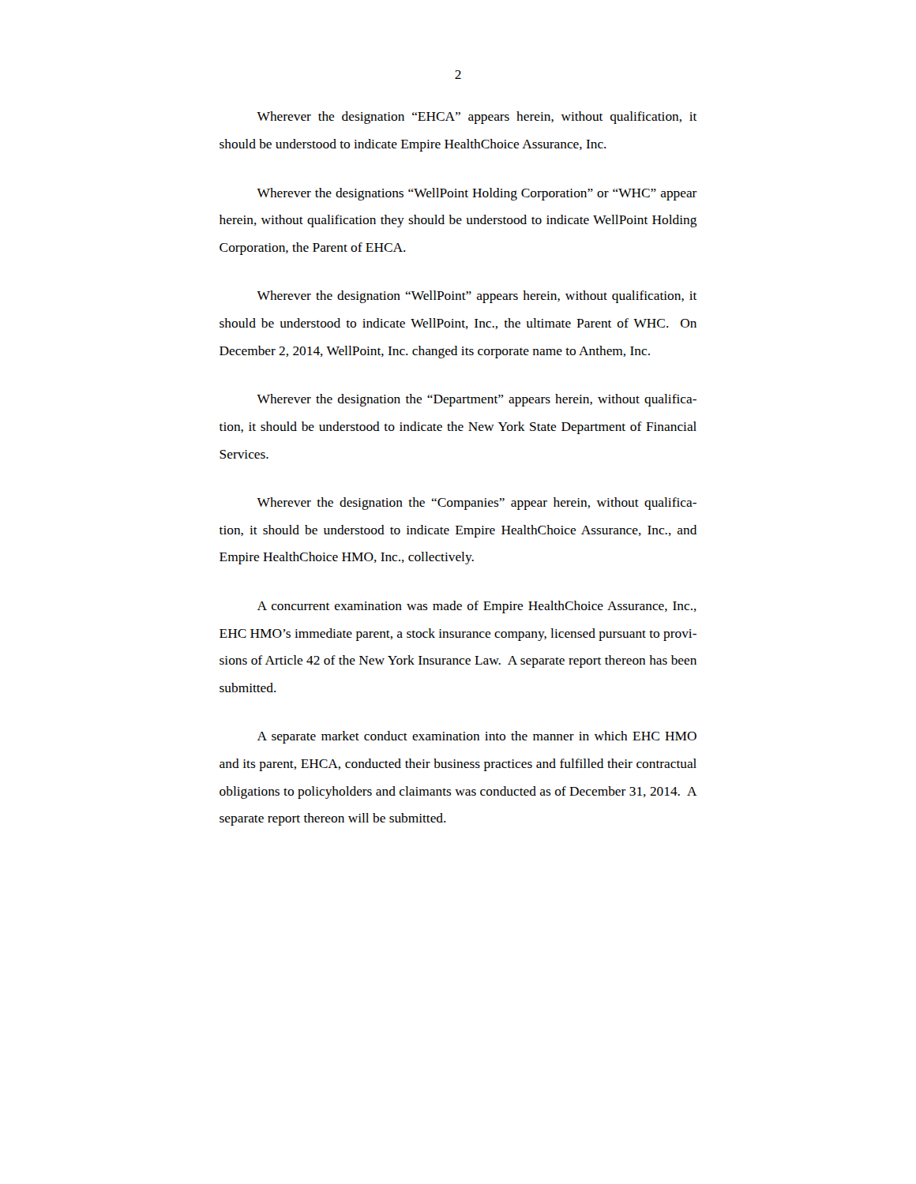2
Wherever the designation “EHCA” appears herein, without qualification, it should be understood to indicate Empire HealthChoice Assurance, Inc.
Wherever the designations “WellPoint Holding Corporation” or “WHC” appear herein, without qualification they should be understood to indicate WellPoint Holding Corporation, the Parent of EHCA.
Wherever the designation “WellPoint” appears herein, without qualification, it should be understood to indicate WellPoint, Inc., the ultimate Parent of WHC. On December 2, 2014, WellPoint, Inc. changed its corporate name to Anthem, Inc.
Wherever the designation the “Department” appears herein, without qualification, it should be understood to indicate the New York State Department of Financial Services.
Wherever the designation the “Companies” appear herein, without qualification, it should be understood to indicate Empire HealthChoice Assurance, Inc., and Empire HealthChoice HMO, Inc., collectively.
A concurrent examination was made of Empire HealthChoice Assurance, Inc., EHC HMO’s immediate parent, a stock insurance company, licensed pursuant to provisions of Article 42 of the New York Insurance Law. A separate report thereon has been submitted.
A separate market conduct examination into the manner in which EHC HMO and its parent, EHCA, conducted their business practices and fulfilled their contractual obligations to policyholders and claimants was conducted as of December 31, 2014. A separate report thereon will be submitted.